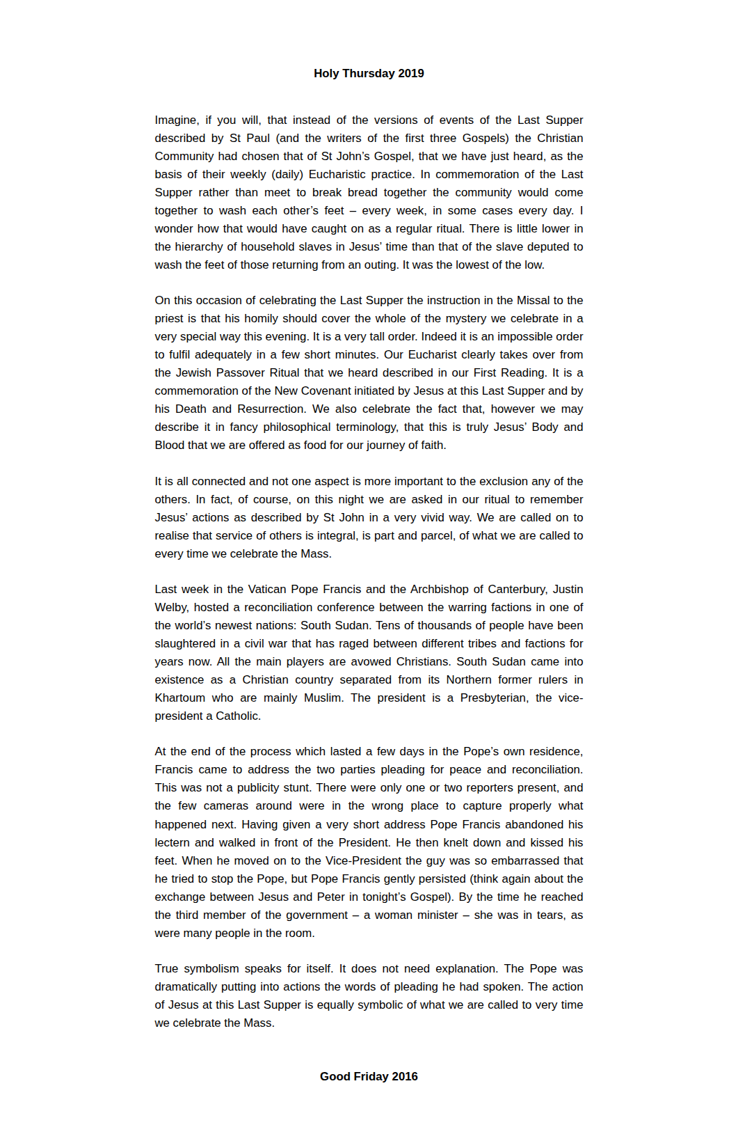Holy Thursday 2019
Imagine, if you will, that instead of the versions of events of the Last Supper described by St Paul (and the writers of the first three Gospels) the Christian Community had chosen that of St John’s Gospel, that we have just heard, as the basis of their weekly (daily) Eucharistic practice. In commemoration of the Last Supper rather than meet to break bread together the community would come together to wash each other’s feet – every week, in some cases every day. I wonder how that would have caught on as a regular ritual. There is little lower in the hierarchy of household slaves in Jesus’ time than that of the slave deputed to wash the feet of those returning from an outing. It was the lowest of the low.
On this occasion of celebrating the Last Supper the instruction in the Missal to the priest is that his homily should cover the whole of the mystery we celebrate in a very special way this evening. It is a very tall order. Indeed it is an impossible order to fulfil adequately in a few short minutes. Our Eucharist clearly takes over from the Jewish Passover Ritual that we heard described in our First Reading. It is a commemoration of the New Covenant initiated by Jesus at this Last Supper and by his Death and Resurrection. We also celebrate the fact that, however we may describe it in fancy philosophical terminology, that this is truly Jesus’ Body and Blood that we are offered as food for our journey of faith.
It is all connected and not one aspect is more important to the exclusion any of the others. In fact, of course, on this night we are asked in our ritual to remember Jesus’ actions as described by St John in a very vivid way. We are called on to realise that service of others is integral, is part and parcel, of what we are called to every time we celebrate the Mass.
Last week in the Vatican Pope Francis and the Archbishop of Canterbury, Justin Welby, hosted a reconciliation conference between the warring factions in one of the world’s newest nations: South Sudan. Tens of thousands of people have been slaughtered in a civil war that has raged between different tribes and factions for years now. All the main players are avowed Christians. South Sudan came into existence as a Christian country separated from its Northern former rulers in Khartoum who are mainly Muslim. The president is a Presbyterian, the vice-president a Catholic.
At the end of the process which lasted a few days in the Pope’s own residence, Francis came to address the two parties pleading for peace and reconciliation. This was not a publicity stunt. There were only one or two reporters present, and the few cameras around were in the wrong place to capture properly what happened next. Having given a very short address Pope Francis abandoned his lectern and walked in front of the President. He then knelt down and kissed his feet. When he moved on to the Vice-President the guy was so embarrassed that he tried to stop the Pope, but Pope Francis gently persisted (think again about the exchange between Jesus and Peter in tonight’s Gospel). By the time he reached the third member of the government – a woman minister – she was in tears, as were many people in the room.
True symbolism speaks for itself. It does not need explanation. The Pope was dramatically putting into actions the words of pleading he had spoken. The action of Jesus at this Last Supper is equally symbolic of what we are called to very time we celebrate the Mass.
Good Friday 2016